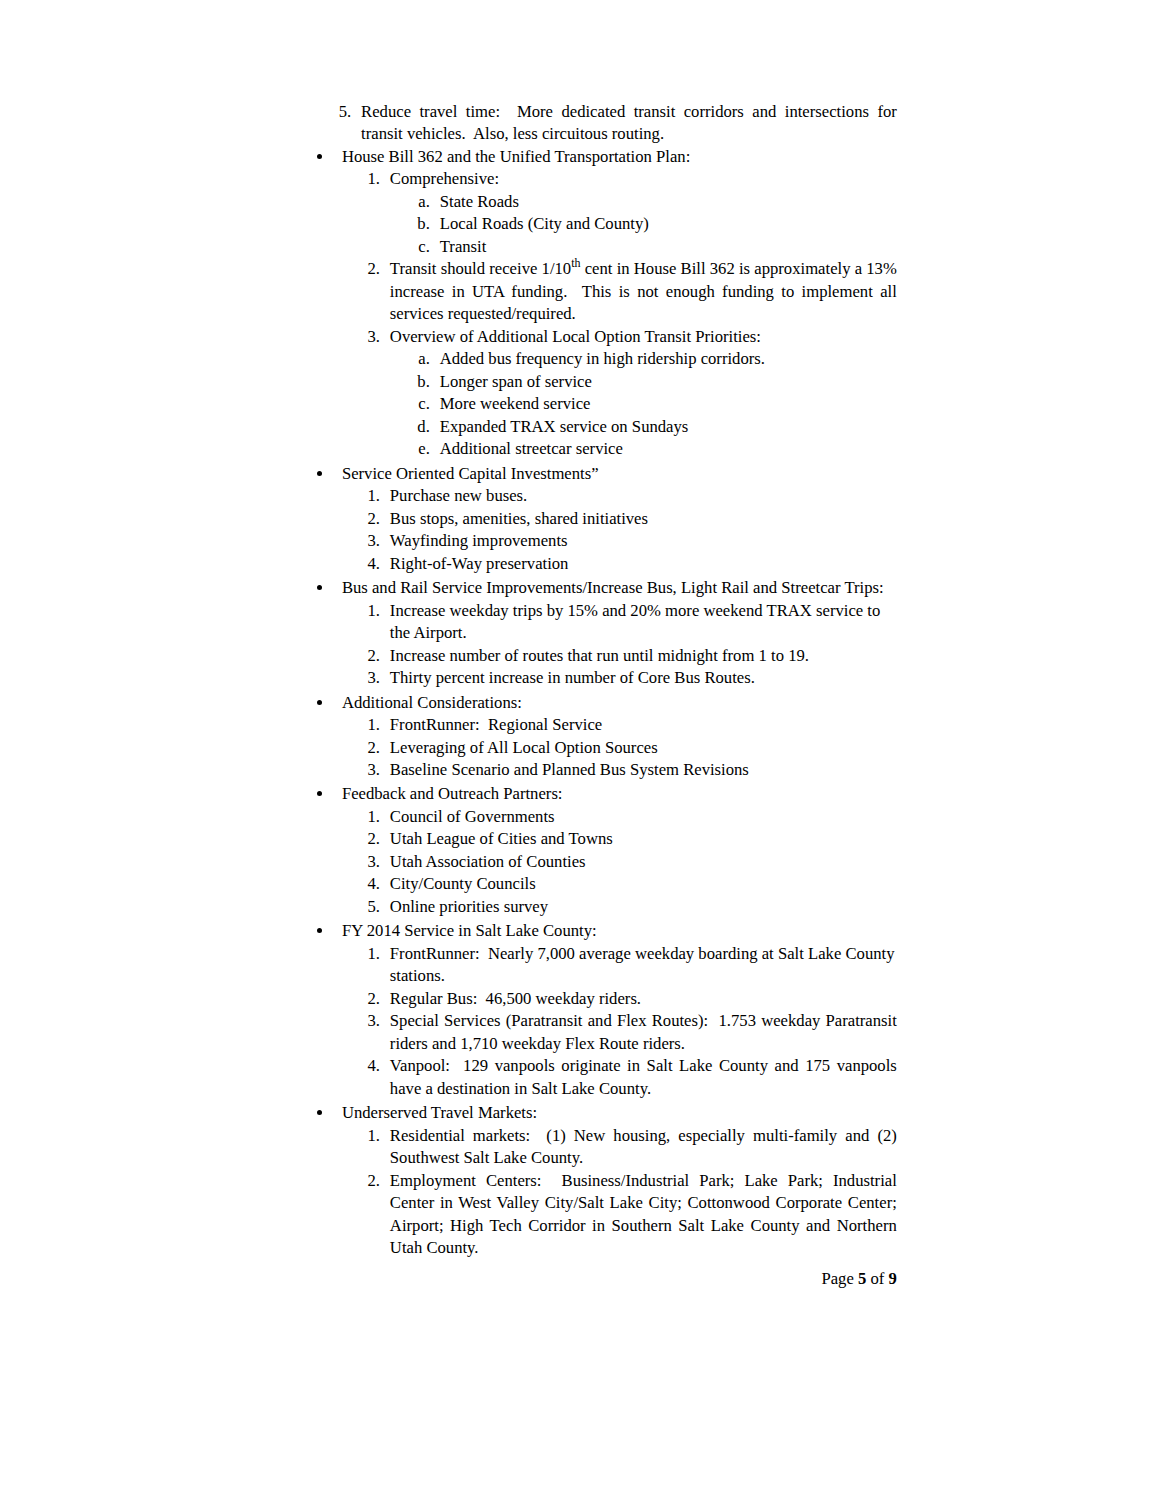Reduce travel time: More dedicated transit corridors and intersections for transit vehicles. Also, less circuitous routing.
House Bill 362 and the Unified Transportation Plan:
Comprehensive:
State Roads
Local Roads (City and County)
Transit
Transit should receive 1/10th cent in House Bill 362 is approximately a 13% increase in UTA funding. This is not enough funding to implement all services requested/required.
Overview of Additional Local Option Transit Priorities:
Added bus frequency in high ridership corridors.
Longer span of service
More weekend service
Expanded TRAX service on Sundays
Additional streetcar service
Service Oriented Capital Investments”
Purchase new buses.
Bus stops, amenities, shared initiatives
Wayfinding improvements
Right-of-Way preservation
Bus and Rail Service Improvements/Increase Bus, Light Rail and Streetcar Trips:
Increase weekday trips by 15% and 20% more weekend TRAX service to the Airport.
Increase number of routes that run until midnight from 1 to 19.
Thirty percent increase in number of Core Bus Routes.
Additional Considerations:
FrontRunner: Regional Service
Leveraging of All Local Option Sources
Baseline Scenario and Planned Bus System Revisions
Feedback and Outreach Partners:
Council of Governments
Utah League of Cities and Towns
Utah Association of Counties
City/County Councils
Online priorities survey
FY 2014 Service in Salt Lake County:
FrontRunner: Nearly 7,000 average weekday boarding at Salt Lake County stations.
Regular Bus: 46,500 weekday riders.
Special Services (Paratransit and Flex Routes): 1.753 weekday Paratransit riders and 1,710 weekday Flex Route riders.
Vanpool: 129 vanpools originate in Salt Lake County and 175 vanpools have a destination in Salt Lake County.
Underserved Travel Markets:
Residential markets: (1) New housing, especially multi-family and (2) Southwest Salt Lake County.
Employment Centers: Business/Industrial Park; Lake Park; Industrial Center in West Valley City/Salt Lake City; Cottonwood Corporate Center; Airport; High Tech Corridor in Southern Salt Lake County and Northern Utah County.
Page 5 of 9